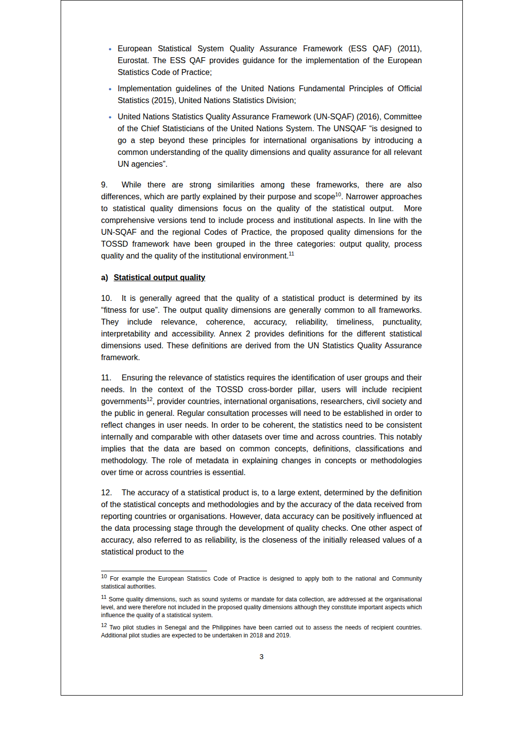European Statistical System Quality Assurance Framework (ESS QAF) (2011), Eurostat. The ESS QAF provides guidance for the implementation of the European Statistics Code of Practice;
Implementation guidelines of the United Nations Fundamental Principles of Official Statistics (2015), United Nations Statistics Division;
United Nations Statistics Quality Assurance Framework (UN-SQAF) (2016), Committee of the Chief Statisticians of the United Nations System. The UNSQAF “is designed to go a step beyond these principles for international organisations by introducing a common understanding of the quality dimensions and quality assurance for all relevant UN agencies”.
9. While there are strong similarities among these frameworks, there are also differences, which are partly explained by their purpose and scope10. Narrower approaches to statistical quality dimensions focus on the quality of the statistical output. More comprehensive versions tend to include process and institutional aspects. In line with the UN-SQAF and the regional Codes of Practice, the proposed quality dimensions for the TOSSD framework have been grouped in the three categories: output quality, process quality and the quality of the institutional environment.11
a) Statistical output quality
10. It is generally agreed that the quality of a statistical product is determined by its “fitness for use”. The output quality dimensions are generally common to all frameworks. They include relevance, coherence, accuracy, reliability, timeliness, punctuality, interpretability and accessibility. Annex 2 provides definitions for the different statistical dimensions used. These definitions are derived from the UN Statistics Quality Assurance framework.
11. Ensuring the relevance of statistics requires the identification of user groups and their needs. In the context of the TOSSD cross-border pillar, users will include recipient governments12, provider countries, international organisations, researchers, civil society and the public in general. Regular consultation processes will need to be established in order to reflect changes in user needs. In order to be coherent, the statistics need to be consistent internally and comparable with other datasets over time and across countries. This notably implies that the data are based on common concepts, definitions, classifications and methodology. The role of metadata in explaining changes in concepts or methodologies over time or across countries is essential.
12. The accuracy of a statistical product is, to a large extent, determined by the definition of the statistical concepts and methodologies and by the accuracy of the data received from reporting countries or organisations. However, data accuracy can be positively influenced at the data processing stage through the development of quality checks. One other aspect of accuracy, also referred to as reliability, is the closeness of the initially released values of a statistical product to the
10 For example the European Statistics Code of Practice is designed to apply both to the national and Community statistical authorities.
11 Some quality dimensions, such as sound systems or mandate for data collection, are addressed at the organisational level, and were therefore not included in the proposed quality dimensions although they constitute important aspects which influence the quality of a statistical system.
12 Two pilot studies in Senegal and the Philippines have been carried out to assess the needs of recipient countries. Additional pilot studies are expected to be undertaken in 2018 and 2019.
3